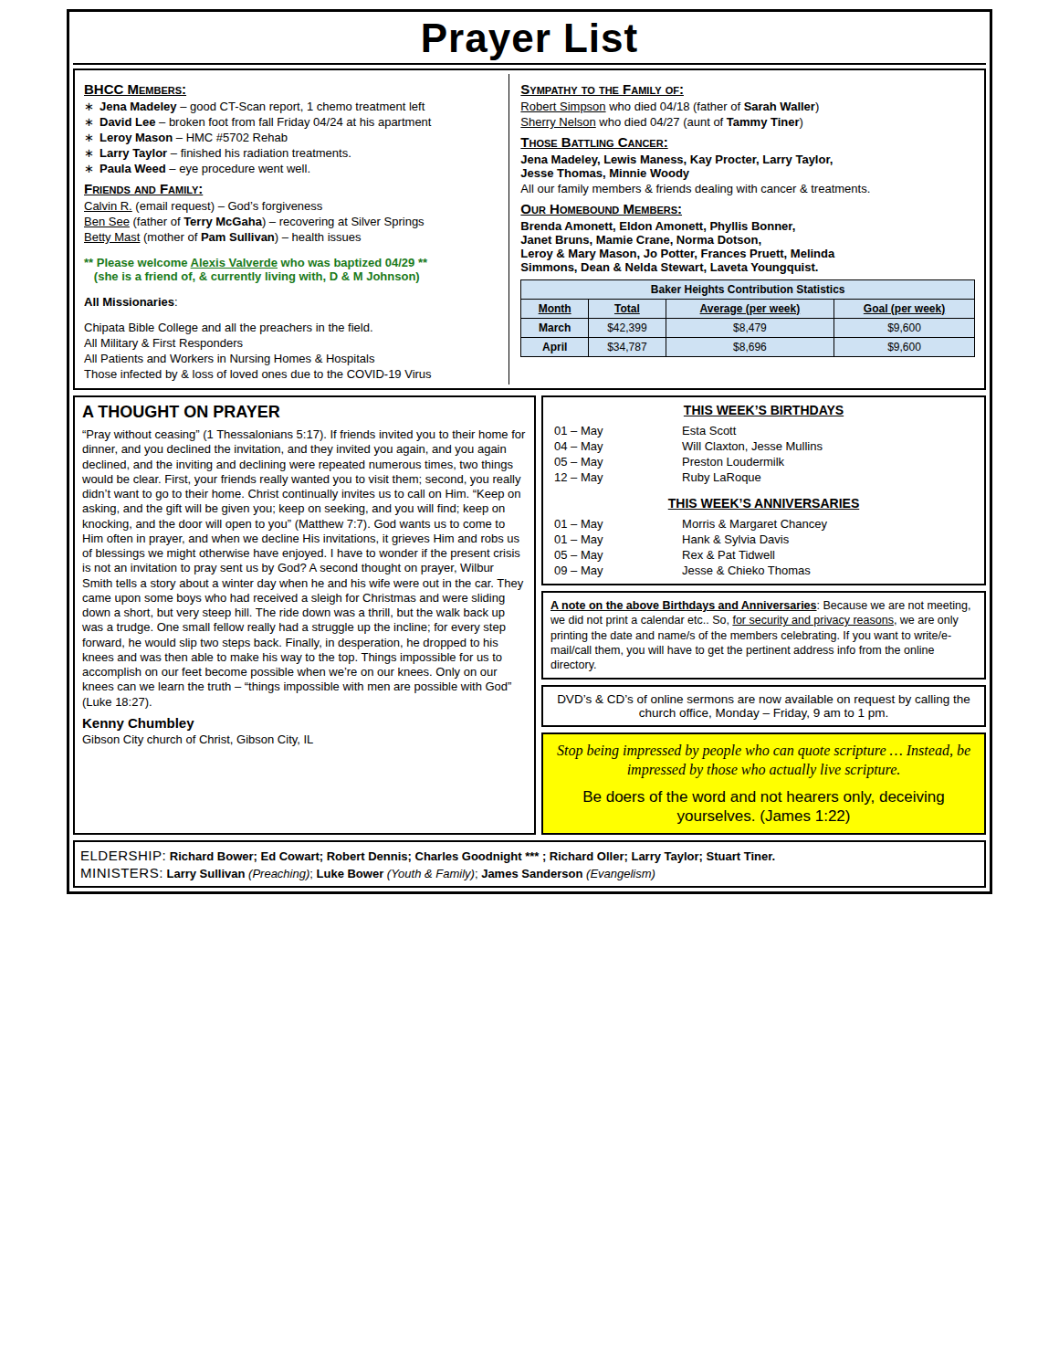Prayer List
BHCC Members:
Jena Madeley – good CT-Scan report, 1 chemo treatment left
David Lee – broken foot from fall Friday 04/24 at his apartment
Leroy Mason – HMC #5702 Rehab
Larry Taylor – finished his radiation treatments.
Paula Weed – eye procedure went well.
Friends and Family:
Calvin R. (email request) – God’s forgiveness
Ben See (father of Terry McGaha) – recovering at Silver Springs
Betty Mast (mother of Pam Sullivan) – health issues
** Please welcome Alexis Valverde who was baptized 04/29 **
(she is a friend of, & currently living with, D & M Johnson)
All Missionaries:
Chipata Bible College and all the preachers in the field.
All Military & First Responders
All Patients and Workers in Nursing Homes & Hospitals
Those infected by & loss of loved ones due to the COVID-19 Virus
Sympathy to the Family of:
Robert Simpson who died 04/18 (father of Sarah Waller)
Sherry Nelson who died 04/27 (aunt of Tammy Tiner)
Those Battling Cancer:
Jena Madeley, Lewis Maness, Kay Procter, Larry Taylor,
Jesse Thomas, Minnie Woody
All our family members & friends dealing with cancer & treatments.
Our Homebound Members:
Brenda Amonett, Eldon Amonett, Phyllis Bonner,
Janet Bruns, Mamie Crane, Norma Dotson,
Leroy & Mary Mason, Jo Potter, Frances Pruett, Melinda
Simmons, Dean & Nelda Stewart, Laveta Youngquist.
Baker Heights Contribution Statistics
| Month | Total | Average (per week) | Goal (per week) |
| --- | --- | --- | --- |
| March | $42,399 | $8,479 | $9,600 |
| April | $34,787 | $8,696 | $9,600 |
A THOUGHT ON PRAYER
“Pray without ceasing” (1 Thessalonians 5:17). If friends invited you to their home for dinner, and you declined the invitation, and they invited you again, and you again declined, and the inviting and declining were repeated numerous times, two things would be clear. First, your friends really wanted you to visit them; second, you really didn’t want to go to their home. Christ continually invites us to call on Him. “Keep on asking, and the gift will be given you; keep on seeking, and you will find; keep on knocking, and the door will open to you” (Matthew 7:7). God wants us to come to Him often in prayer, and when we decline His invitations, it grieves Him and robs us of blessings we might otherwise have enjoyed. I have to wonder if the present crisis is not an invitation to pray sent us by God? A second thought on prayer, Wilbur Smith tells a story about a winter day when he and his wife were out in the car. They came upon some boys who had received a sleigh for Christmas and were sliding down a short, but very steep hill. The ride down was a thrill, but the walk back up was a trudge. One small fellow really had a struggle up the incline; for every step forward, he would slip two steps back. Finally, in desperation, he dropped to his knees and was then able to make his way to the top. Things impossible for us to accomplish on our feet become possible when we’re on our knees. Only on our knees can we learn the truth – “things impossible with men are possible with God” (Luke 18:27).
Kenny Chumbley
Gibson City church of Christ, Gibson City, IL
THIS WEEK’S BIRTHDAYS
| 01 – May | Esta Scott |
| 04 – May | Will Claxton, Jesse Mullins |
| 05 – May | Preston Loudermilk |
| 12 – May | Ruby LaRoque |
THIS WEEK’S ANNIVERSARIES
| 01 – May | Morris & Margaret Chancey |
| 01 – May | Hank & Sylvia Davis |
| 05 – May | Rex & Pat Tidwell |
| 09 – May | Jesse & Chieko Thomas |
A note on the above Birthdays and Anniversaries: Because we are not meeting, we did not print a calendar etc.. So, for security and privacy reasons, we are only printing the date and name/s of the members celebrating. If you want to write/e-mail/call them, you will have to get the pertinent address info from the online directory.
DVD’s & CD’s of online sermons are now available on request by calling the church office, Monday – Friday, 9 am to 1 pm.
Stop being impressed by people who can quote scripture … Instead, be impressed by those who actually live scripture.
Be doers of the word and not hearers only, deceiving yourselves. (James 1:22)
ELDERSHIP: Richard Bower; Ed Cowart; Robert Dennis; Charles Goodnight *** ; Richard Oller; Larry Taylor; Stuart Tiner.
MINISTERS: Larry Sullivan (Preaching); Luke Bower (Youth & Family); James Sanderson (Evangelism)